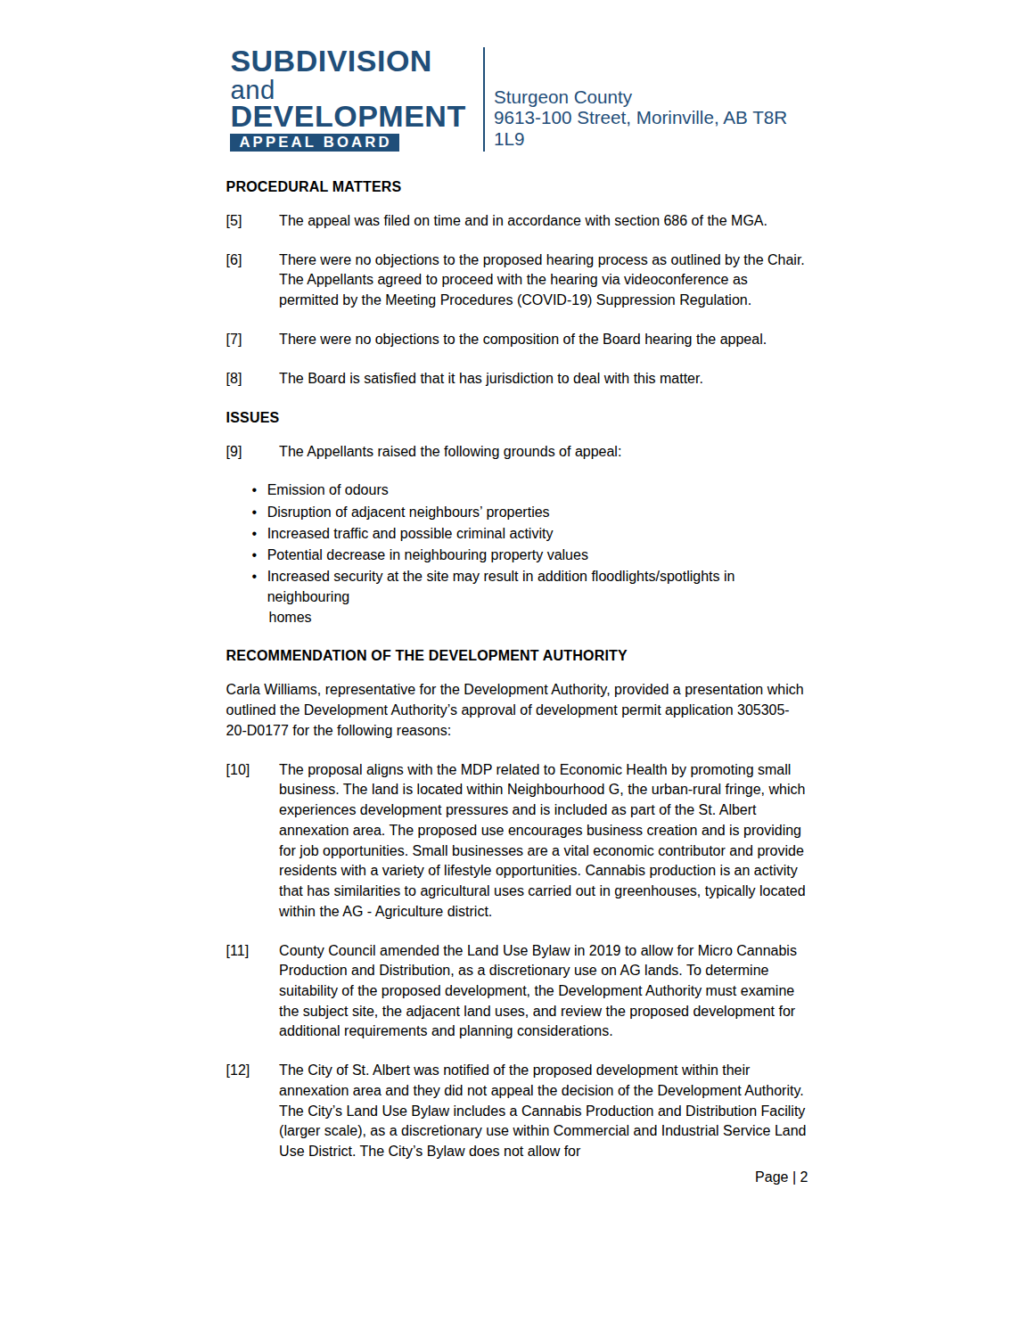SUBDIVISION and
DEVELOPMENT
APPEAL BOARD
Sturgeon County
9613-100 Street, Morinville, AB T8R 1L9
PROCEDURAL MATTERS
[5]
The appeal was filed on time and in accordance with section 686 of the MGA.
[6]
There were no objections to the proposed hearing process as outlined by the Chair. The Appellants agreed to proceed with the hearing via videoconference as permitted by the Meeting Procedures (COVID-19) Suppression Regulation.
[7]
There were no objections to the composition of the Board hearing the appeal.
[8]
The Board is satisfied that it has jurisdiction to deal with this matter.
ISSUES
[9]
The Appellants raised the following grounds of appeal:
Emission of odours
Disruption of adjacent neighbours’ properties
Increased traffic and possible criminal activity
Potential decrease in neighbouring property values
Increased security at the site may result in addition floodlights/spotlights in neighbouringhomes
RECOMMENDATION OF THE DEVELOPMENT AUTHORITY
Carla Williams, representative for the Development Authority, provided a presentation which outlined the Development Authority’s approval of development permit application 305305-20-D0177 for the following reasons:
[10]
The proposal aligns with the MDP related to Economic Health by promoting small business. The land is located within Neighbourhood G, the urban-rural fringe, which experiences development pressures and is included as part of the St. Albert annexation area. The proposed use encourages business creation and is providing for job opportunities. Small businesses are a vital economic contributor and provide residents with a variety of lifestyle opportunities. Cannabis production is an activity that has similarities to agricultural uses carried out in greenhouses, typically located within the AG - Agriculture district.
[11]
County Council amended the Land Use Bylaw in 2019 to allow for Micro Cannabis Production and Distribution, as a discretionary use on AG lands. To determine suitability of the proposed development, the Development Authority must examine the subject site, the adjacent land uses, and review the proposed development for additional requirements and planning considerations.
[12]
The City of St. Albert was notified of the proposed development within their annexation area and they did not appeal the decision of the Development Authority. The City’s Land Use Bylaw includes a Cannabis Production and Distribution Facility (larger scale), as a discretionary use within Commercial and Industrial Service Land Use District. The City’s Bylaw does not allow for
Page | 2